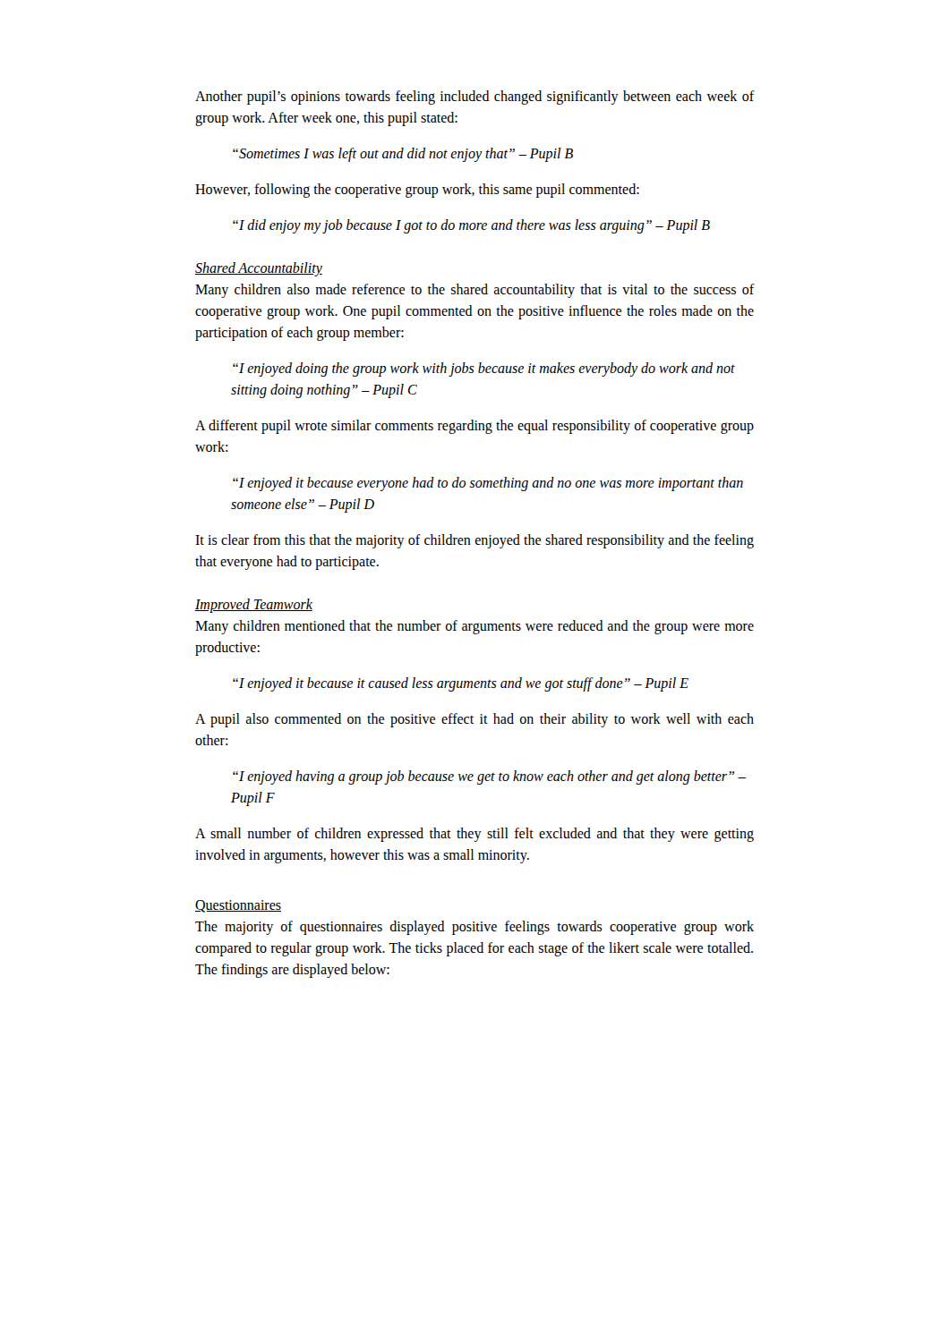Another pupil’s opinions towards feeling included changed significantly between each week of group work. After week one, this pupil stated:
“Sometimes I was left out and did not enjoy that” – Pupil B
However, following the cooperative group work, this same pupil commented:
“I did enjoy my job because I got to do more and there was less arguing” – Pupil B
Shared Accountability
Many children also made reference to the shared accountability that is vital to the success of cooperative group work. One pupil commented on the positive influence the roles made on the participation of each group member:
“I enjoyed doing the group work with jobs because it makes everybody do work and not sitting doing nothing” – Pupil C
A different pupil wrote similar comments regarding the equal responsibility of cooperative group work:
“I enjoyed it because everyone had to do something and no one was more important than someone else” – Pupil D
It is clear from this that the majority of children enjoyed the shared responsibility and the feeling that everyone had to participate.
Improved Teamwork
Many children mentioned that the number of arguments were reduced and the group were more productive:
“I enjoyed it because it caused less arguments and we got stuff done” – Pupil E
A pupil also commented on the positive effect it had on their ability to work well with each other:
“I enjoyed having a group job because we get to know each other and get along better” – Pupil F
A small number of children expressed that they still felt excluded and that they were getting involved in arguments, however this was a small minority.
Questionnaires
The majority of questionnaires displayed positive feelings towards cooperative group work compared to regular group work. The ticks placed for each stage of the likert scale were totalled. The findings are displayed below: